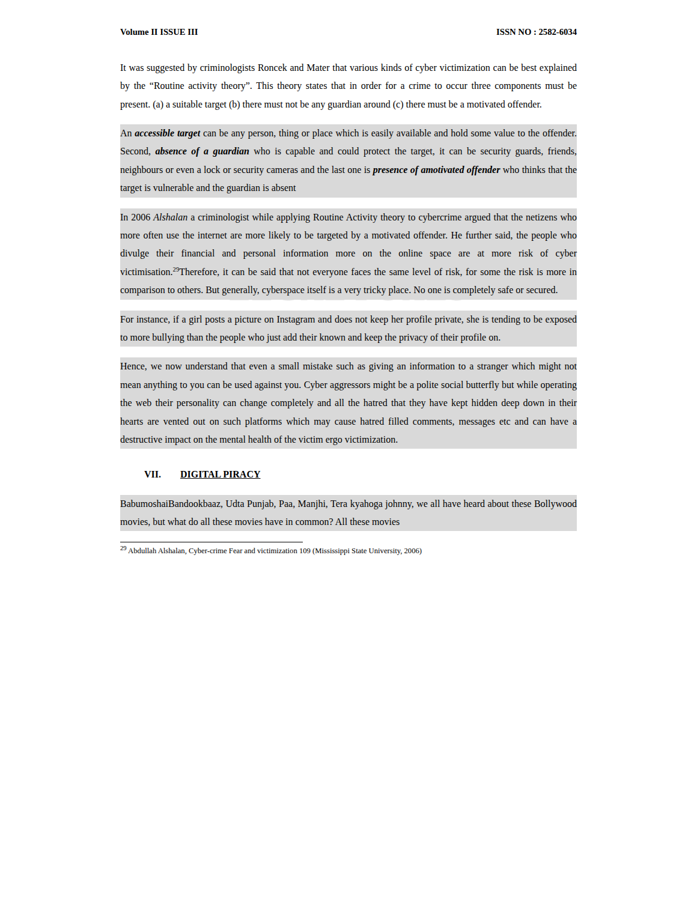Volume II ISSUE III ISSN NO : 2582-6034
LEGAL FOXES YOUR MISSION YOUR SUCCESS
It was suggested by criminologists Roncek and Mater that various kinds of cyber victimization can be best explained by the “Routine activity theory”. This theory states that in order for a crime to occur three components must be present. (a) a suitable target (b) there must not be any guardian around (c) there must be a motivated offender.
An accessible target can be any person, thing or place which is easily available and hold some value to the offender. Second, absence of a guardian who is capable and could protect the target, it can be security guards, friends, neighbours or even a lock or security cameras and the last one is presence of amotivated offender who thinks that the target is vulnerable and the guardian is absent
In 2006 Alshalan a criminologist while applying Routine Activity theory to cybercrime argued that the netizens who more often use the internet are more likely to be targeted by a motivated offender. He further said, the people who divulge their financial and personal information more on the online space are at more risk of cyber victimisation.29Therefore, it can be said that not everyone faces the same level of risk, for some the risk is more in comparison to others. But generally, cyberspace itself is a very tricky place. No one is completely safe or secured.
For instance, if a girl posts a picture on Instagram and does not keep her profile private, she is tending to be exposed to more bullying than the people who just add their known and keep the privacy of their profile on.
Hence, we now understand that even a small mistake such as giving an information to a stranger which might not mean anything to you can be used against you. Cyber aggressors might be a polite social butterfly but while operating the web their personality can change completely and all the hatred that they have kept hidden deep down in their hearts are vented out on such platforms which may cause hatred filled comments, messages etc and can have a destructive impact on the mental health of the victim ergo victimization.
VII. DIGITAL PIRACY
BabumoshaiBandookbaaz, Udta Punjab, Paa, Manjhi, Tera kyahoga johnny, we all have heard about these Bollywood movies, but what do all these movies have in common? All these movies
29 Abdullah Alshalan, Cyber-crime Fear and victimization 109 (Mississippi State University, 2006)